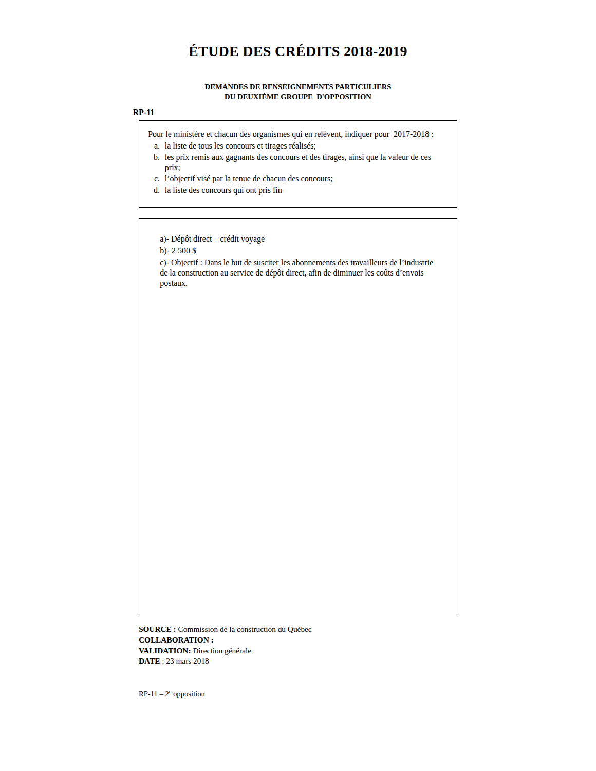ÉTUDE DES CRÉDITS 2018-2019
DEMANDES DE RENSEIGNEMENTS PARTICULIERS
DU DEUXIÈME GROUPE D'OPPOSITION
RP-11
Pour le ministère et chacun des organismes qui en relèvent, indiquer pour 2017-2018 :
la liste de tous les concours et tirages réalisés;
les prix remis aux gagnants des concours et des tirages, ainsi que la valeur de ces prix;
l’objectif visé par la tenue de chacun des concours;
la liste des concours qui ont pris fin
a)- Dépôt direct – crédit voyage
b)- 2 500 $
c)- Objectif : Dans le but de susciter les abonnements des travailleurs de l’industrie de la construction au service de dépôt direct, afin de diminuer les coûts d’envois postaux.
SOURCE : Commission de la construction du Québec
COLLABORATION :
VALIDATION: Direction générale
DATE : 23 mars 2018
RP-11 – 2e opposition